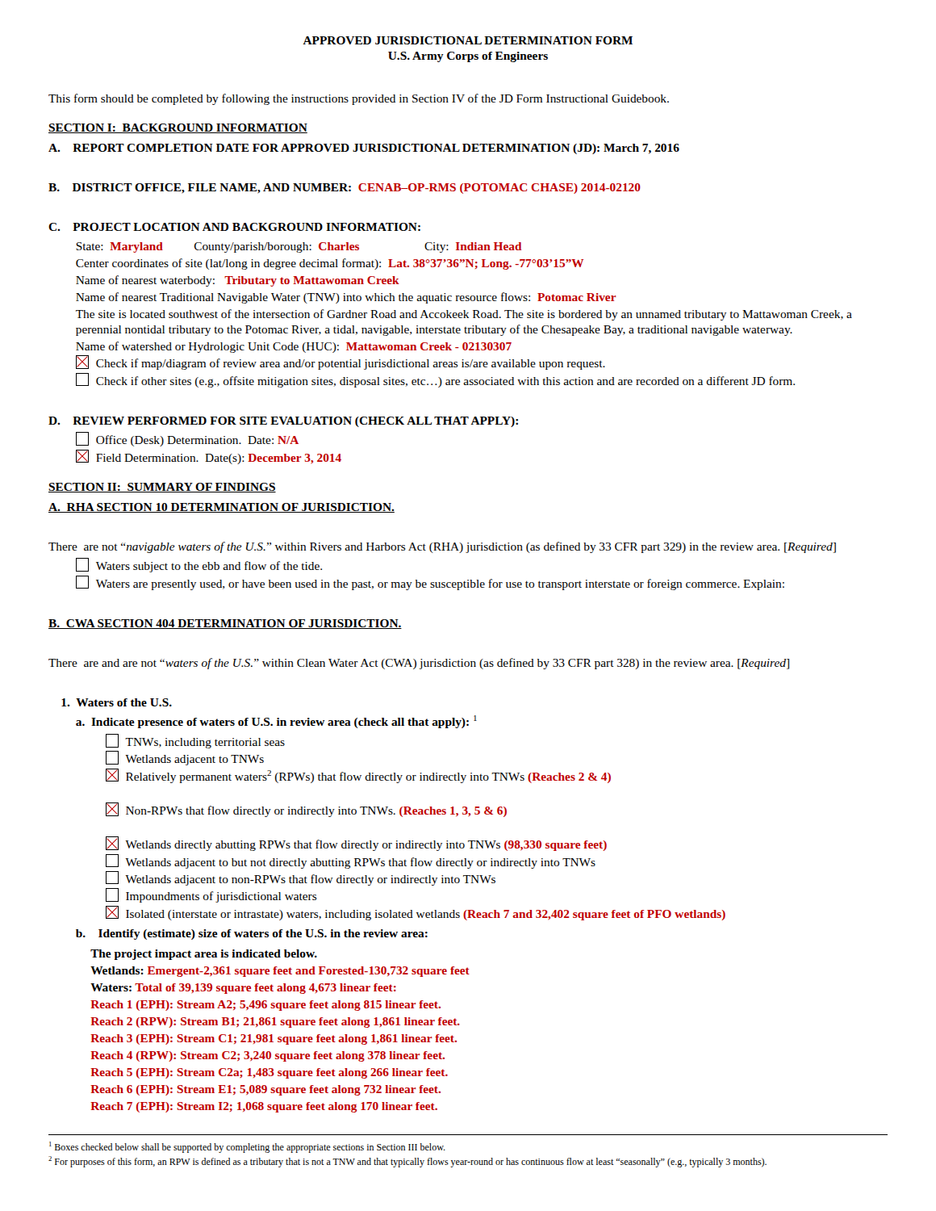APPROVED JURISDICTIONAL DETERMINATION FORM
U.S. Army Corps of Engineers
This form should be completed by following the instructions provided in Section IV of the JD Form Instructional Guidebook.
SECTION I: BACKGROUND INFORMATION
A. REPORT COMPLETION DATE FOR APPROVED JURISDICTIONAL DETERMINATION (JD): March 7, 2016
B. DISTRICT OFFICE, FILE NAME, AND NUMBER: CENAB–OP-RMS (POTOMAC CHASE) 2014-02120
C. PROJECT LOCATION AND BACKGROUND INFORMATION:
State: Maryland County/parish/borough: Charles City: Indian Head
Center coordinates of site (lat/long in degree decimal format): Lat. 38°37’36”N; Long. -77°03’15”W
Name of nearest waterbody: Tributary to Mattawoman Creek
Name of nearest Traditional Navigable Water (TNW) into which the aquatic resource flows: Potomac River
The site is located southwest of the intersection of Gardner Road and Accokeek Road. The site is bordered by an unnamed tributary to Mattawoman Creek, a perennial nontidal tributary to the Potomac River, a tidal, navigable, interstate tributary of the Chesapeake Bay, a traditional navigable waterway.
Name of watershed or Hydrologic Unit Code (HUC): Mattawoman Creek - 02130307
Check if map/diagram of review area and/or potential jurisdictional areas is/are available upon request.
Check if other sites (e.g., offsite mitigation sites, disposal sites, etc…) are associated with this action and are recorded on a different JD form.
D. REVIEW PERFORMED FOR SITE EVALUATION (CHECK ALL THAT APPLY):
Office (Desk) Determination. Date: N/A
Field Determination. Date(s): December 3, 2014
SECTION II: SUMMARY OF FINDINGS
A. RHA SECTION 10 DETERMINATION OF JURISDICTION.
There are not “navigable waters of the U.S.” within Rivers and Harbors Act (RHA) jurisdiction (as defined by 33 CFR part 329) in the review area. [Required]
Waters subject to the ebb and flow of the tide.
Waters are presently used, or have been used in the past, or may be susceptible for use to transport interstate or foreign commerce. Explain:
B. CWA SECTION 404 DETERMINATION OF JURISDICTION.
There are and are not “waters of the U.S.” within Clean Water Act (CWA) jurisdiction (as defined by 33 CFR part 328) in the review area. [Required]
1. Waters of the U.S.
a. Indicate presence of waters of U.S. in review area (check all that apply): 1
TNWs, including territorial seas
Wetlands adjacent to TNWs
Relatively permanent waters2 (RPWs) that flow directly or indirectly into TNWs (Reaches 2 & 4)
Non-RPWs that flow directly or indirectly into TNWs. (Reaches 1, 3, 5 & 6)
Wetlands directly abutting RPWs that flow directly or indirectly into TNWs (98,330 square feet)
Wetlands adjacent to but not directly abutting RPWs that flow directly or indirectly into TNWs
Wetlands adjacent to non-RPWs that flow directly or indirectly into TNWs
Impoundments of jurisdictional waters
Isolated (interstate or intrastate) waters, including isolated wetlands (Reach 7 and 32,402 square feet of PFO wetlands)
b. Identify (estimate) size of waters of the U.S. in the review area:
The project impact area is indicated below.
Wetlands: Emergent-2,361 square feet and Forested-130,732 square feet
Waters: Total of 39,139 square feet along 4,673 linear feet:
Reach 1 (EPH): Stream A2; 5,496 square feet along 815 linear feet.
Reach 2 (RPW): Stream B1; 21,861 square feet along 1,861 linear feet.
Reach 3 (EPH): Stream C1; 21,981 square feet along 1,861 linear feet.
Reach 4 (RPW): Stream C2; 3,240 square feet along 378 linear feet.
Reach 5 (EPH): Stream C2a; 1,483 square feet along 266 linear feet.
Reach 6 (EPH): Stream E1; 5,089 square feet along 732 linear feet.
Reach 7 (EPH): Stream I2; 1,068 square feet along 170 linear feet.
1 Boxes checked below shall be supported by completing the appropriate sections in Section III below.
2 For purposes of this form, an RPW is defined as a tributary that is not a TNW and that typically flows year-round or has continuous flow at least “seasonally” (e.g., typically 3 months).